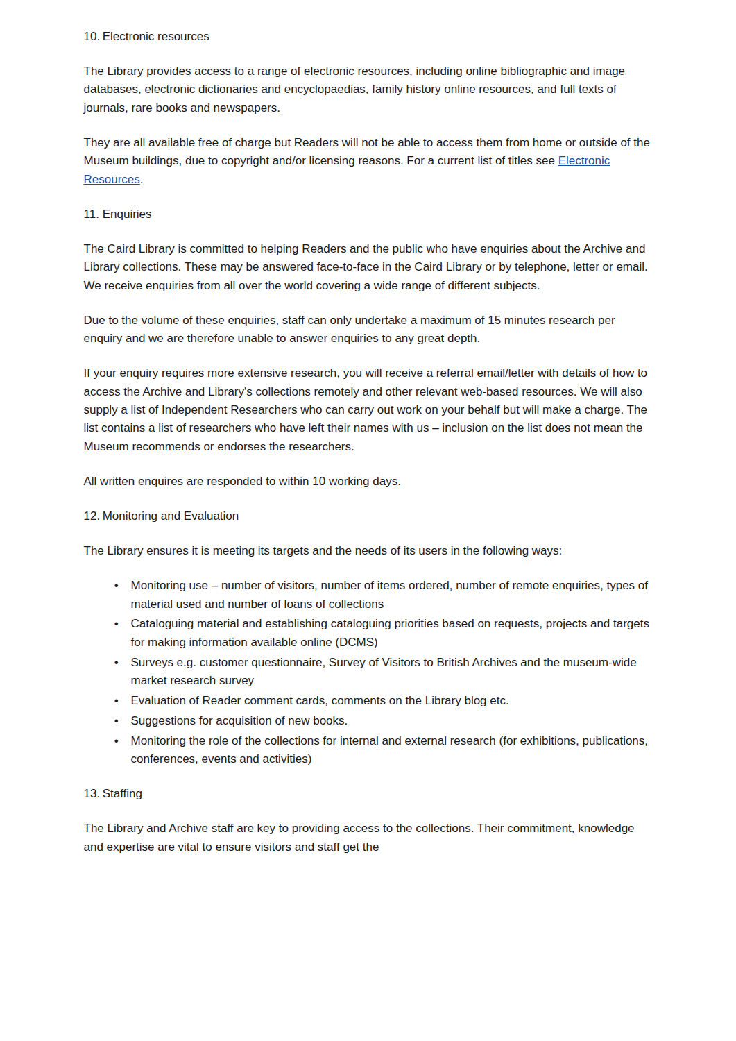10. Electronic resources
The Library provides access to a range of electronic resources, including online bibliographic and image databases, electronic dictionaries and encyclopaedias, family history online resources, and full texts of journals, rare books and newspapers.
They are all available free of charge but Readers will not be able to access them from home or outside of the Museum buildings, due to copyright and/or licensing reasons. For a current list of titles see Electronic Resources.
11. Enquiries
The Caird Library is committed to helping Readers and the public who have enquiries about the Archive and Library collections. These may be answered face-to-face in the Caird Library or by telephone, letter or email. We receive enquiries from all over the world covering a wide range of different subjects.
Due to the volume of these enquiries, staff can only undertake a maximum of 15 minutes research per enquiry and we are therefore unable to answer enquiries to any great depth.
If your enquiry requires more extensive research, you will receive a referral email/letter with details of how to access the Archive and Library's collections remotely and other relevant web-based resources. We will also supply a list of Independent Researchers who can carry out work on your behalf but will make a charge. The list contains a list of researchers who have left their names with us – inclusion on the list does not mean the Museum recommends or endorses the researchers.
All written enquires are responded to within 10 working days.
12. Monitoring and Evaluation
The Library ensures it is meeting its targets and the needs of its users in the following ways:
Monitoring use – number of visitors, number of items ordered, number of remote enquiries, types of material used and number of loans of collections
Cataloguing material and establishing cataloguing priorities based on requests, projects and targets for making information available online (DCMS)
Surveys e.g. customer questionnaire, Survey of Visitors to British Archives and the museum-wide market research survey
Evaluation of Reader comment cards, comments on the Library blog etc.
Suggestions for acquisition of new books.
Monitoring the role of the collections for internal and external research (for exhibitions, publications, conferences, events and activities)
13. Staffing
The Library and Archive staff are key to providing access to the collections. Their commitment, knowledge and expertise are vital to ensure visitors and staff get the